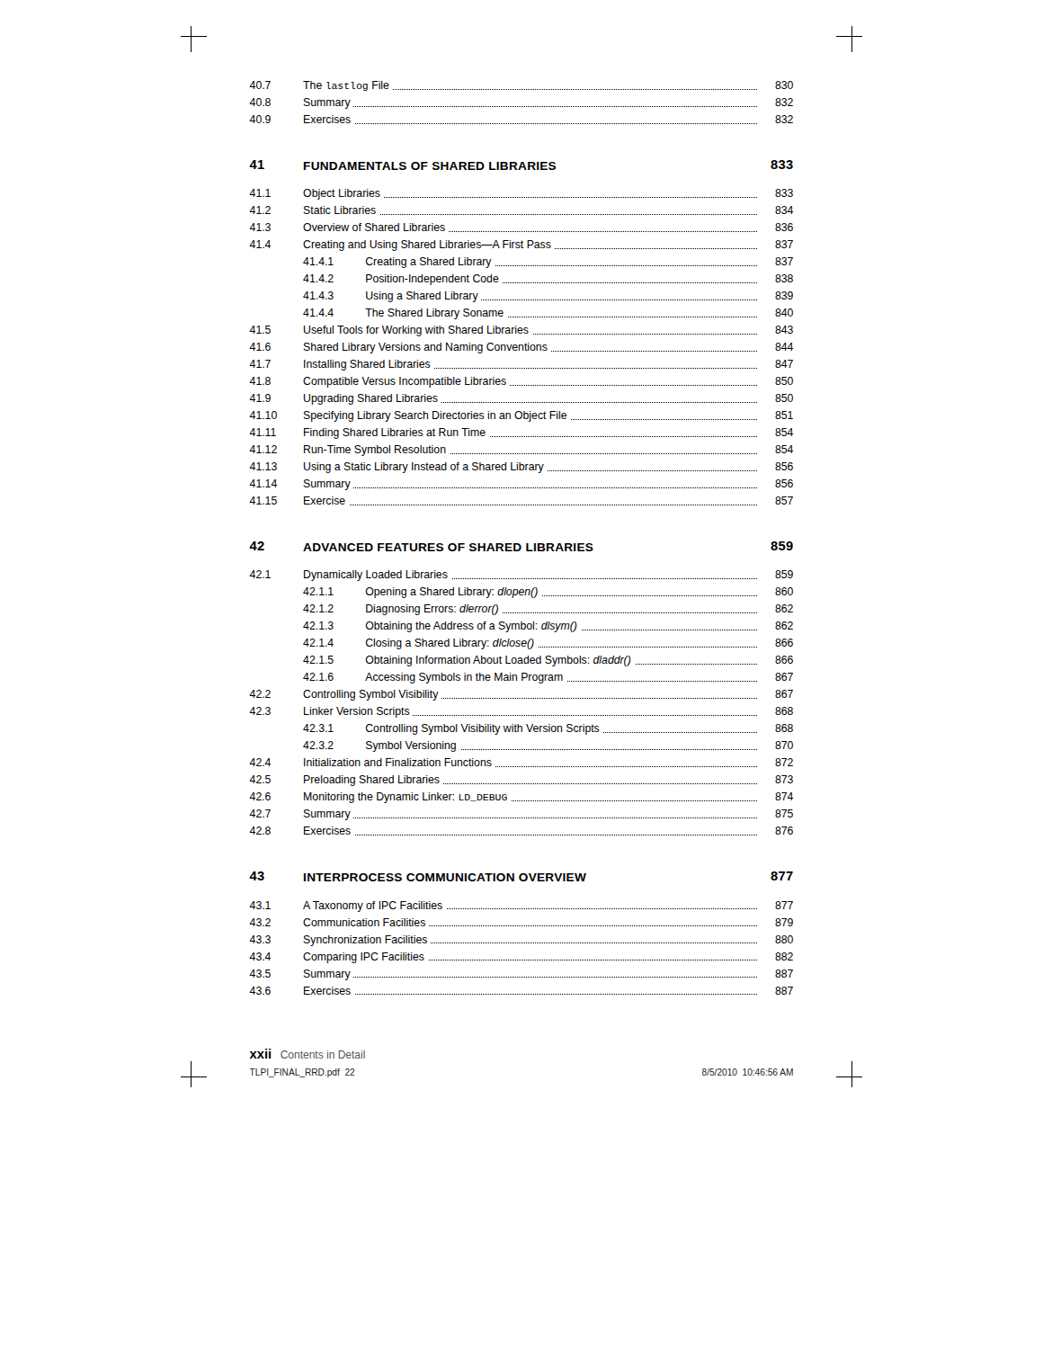| 40.7 | The lastlog File | 830 |
| 40.8 | Summary | 832 |
| 40.9 | Exercises | 832 |
| 41 | Fundamentals of Shared Libraries | 833 |
| 41.1 | Object Libraries | 833 |
| 41.2 | Static Libraries | 834 |
| 41.3 | Overview of Shared Libraries | 836 |
| 41.4 | Creating and Using Shared Libraries—A First Pass | 837 |
| | 41.4.1 | Creating a Shared Library | 837 |
| | 41.4.2 | Position-Independent Code | 838 |
| | 41.4.3 | Using a Shared Library | 839 |
| | 41.4.4 | The Shared Library Soname | 840 |
| 41.5 | Useful Tools for Working with Shared Libraries | 843 |
| 41.6 | Shared Library Versions and Naming Conventions | 844 |
| 41.7 | Installing Shared Libraries | 847 |
| 41.8 | Compatible Versus Incompatible Libraries | 850 |
| 41.9 | Upgrading Shared Libraries | 850 |
| 41.10 | Specifying Library Search Directories in an Object File | 851 |
| 41.11 | Finding Shared Libraries at Run Time | 854 |
| 41.12 | Run-Time Symbol Resolution | 854 |
| 41.13 | Using a Static Library Instead of a Shared Library | 856 |
| 41.14 | Summary | 856 |
| 41.15 | Exercise | 857 |
| 42 | Advanced Features of Shared Libraries | 859 |
| 42.1 | Dynamically Loaded Libraries | 859 |
| | 42.1.1 | Opening a Shared Library: dlopen() | 860 |
| | 42.1.2 | Diagnosing Errors: dlerror() | 862 |
| | 42.1.3 | Obtaining the Address of a Symbol: dlsym() | 862 |
| | 42.1.4 | Closing a Shared Library: dlclose() | 866 |
| | 42.1.5 | Obtaining Information About Loaded Symbols: dladdr() | 866 |
| | 42.1.6 | Accessing Symbols in the Main Program | 867 |
| 42.2 | Controlling Symbol Visibility | 867 |
| 42.3 | Linker Version Scripts | 868 |
| | 42.3.1 | Controlling Symbol Visibility with Version Scripts | 868 |
| | 42.3.2 | Symbol Versioning | 870 |
| 42.4 | Initialization and Finalization Functions | 872 |
| 42.5 | Preloading Shared Libraries | 873 |
| 42.6 | Monitoring the Dynamic Linker: LD_DEBUG | 874 |
| 42.7 | Summary | 875 |
| 42.8 | Exercises | 876 |
| 43 | Interprocess Communication Overview | 877 |
| 43.1 | A Taxonomy of IPC Facilities | 877 |
| 43.2 | Communication Facilities | 879 |
| 43.3 | Synchronization Facilities | 880 |
| 43.4 | Comparing IPC Facilities | 882 |
| 43.5 | Summary | 887 |
| 43.6 | Exercises | 887 |
xxii Contents in Detail
TLPI_FINAL_RRD.pdf 22 8/5/2010 10:46:56 AM